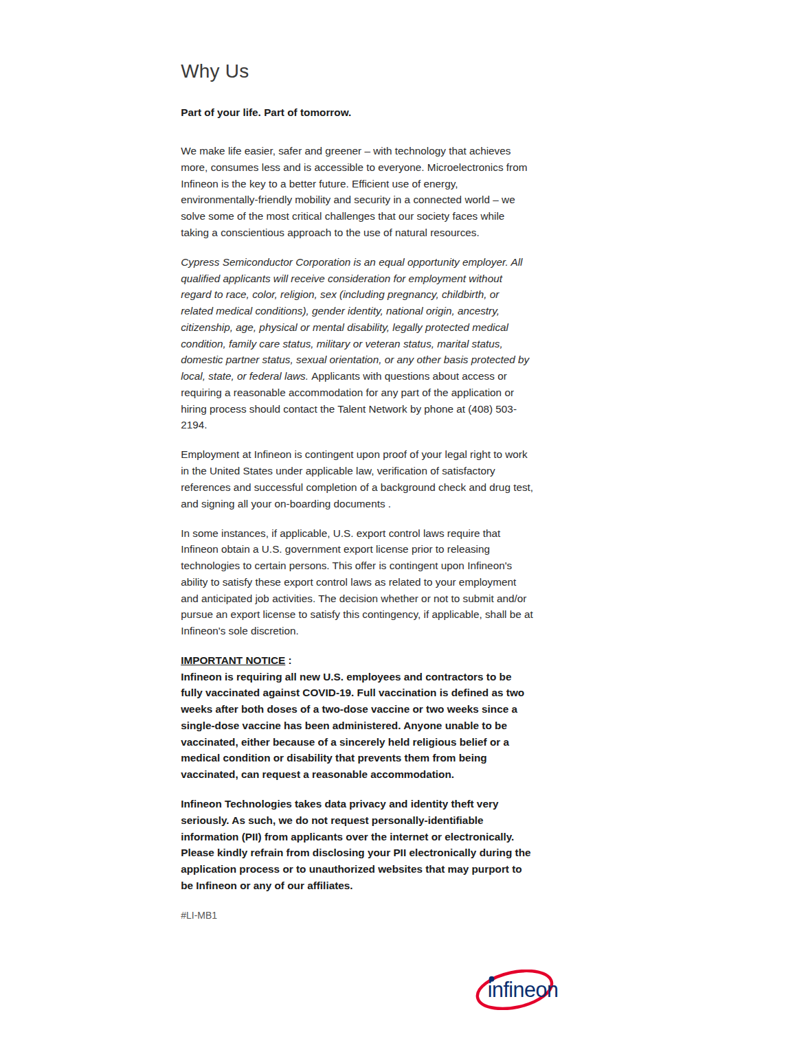Why Us
Part of your life. Part of tomorrow.
We make life easier, safer and greener – with technology that achieves more, consumes less and is accessible to everyone. Microelectronics from Infineon is the key to a better future. Efficient use of energy, environmentally-friendly mobility and security in a connected world – we solve some of the most critical challenges that our society faces while taking a conscientious approach to the use of natural resources.
Cypress Semiconductor Corporation is an equal opportunity employer. All qualified applicants will receive consideration for employment without regard to race, color, religion, sex (including pregnancy, childbirth, or related medical conditions), gender identity, national origin, ancestry, citizenship, age, physical or mental disability, legally protected medical condition, family care status, military or veteran status, marital status, domestic partner status, sexual orientation, or any other basis protected by local, state, or federal laws. Applicants with questions about access or requiring a reasonable accommodation for any part of the application or hiring process should contact the Talent Network by phone at (408) 503-2194.
Employment at Infineon is contingent upon proof of your legal right to work in the United States under applicable law, verification of satisfactory references and successful completion of a background check and drug test, and signing all your on-boarding documents .
In some instances, if applicable, U.S. export control laws require that Infineon obtain a U.S. government export license prior to releasing technologies to certain persons. This offer is contingent upon Infineon's ability to satisfy these export control laws as related to your employment and anticipated job activities. The decision whether or not to submit and/or pursue an export license to satisfy this contingency, if applicable, shall be at Infineon's sole discretion.
IMPORTANT NOTICE :
Infineon is requiring all new U.S. employees and contractors to be fully vaccinated against COVID-19. Full vaccination is defined as two weeks after both doses of a two-dose vaccine or two weeks since a single-dose vaccine has been administered. Anyone unable to be vaccinated, either because of a sincerely held religious belief or a medical condition or disability that prevents them from being vaccinated, can request a reasonable accommodation.
Infineon Technologies takes data privacy and identity theft very seriously. As such, we do not request personally-identifiable information (PII) from applicants over the internet or electronically. Please kindly refrain from disclosing your PII electronically during the application process or to unauthorized websites that may purport to be Infineon or any of our affiliates.
#LI-MB1
infineon